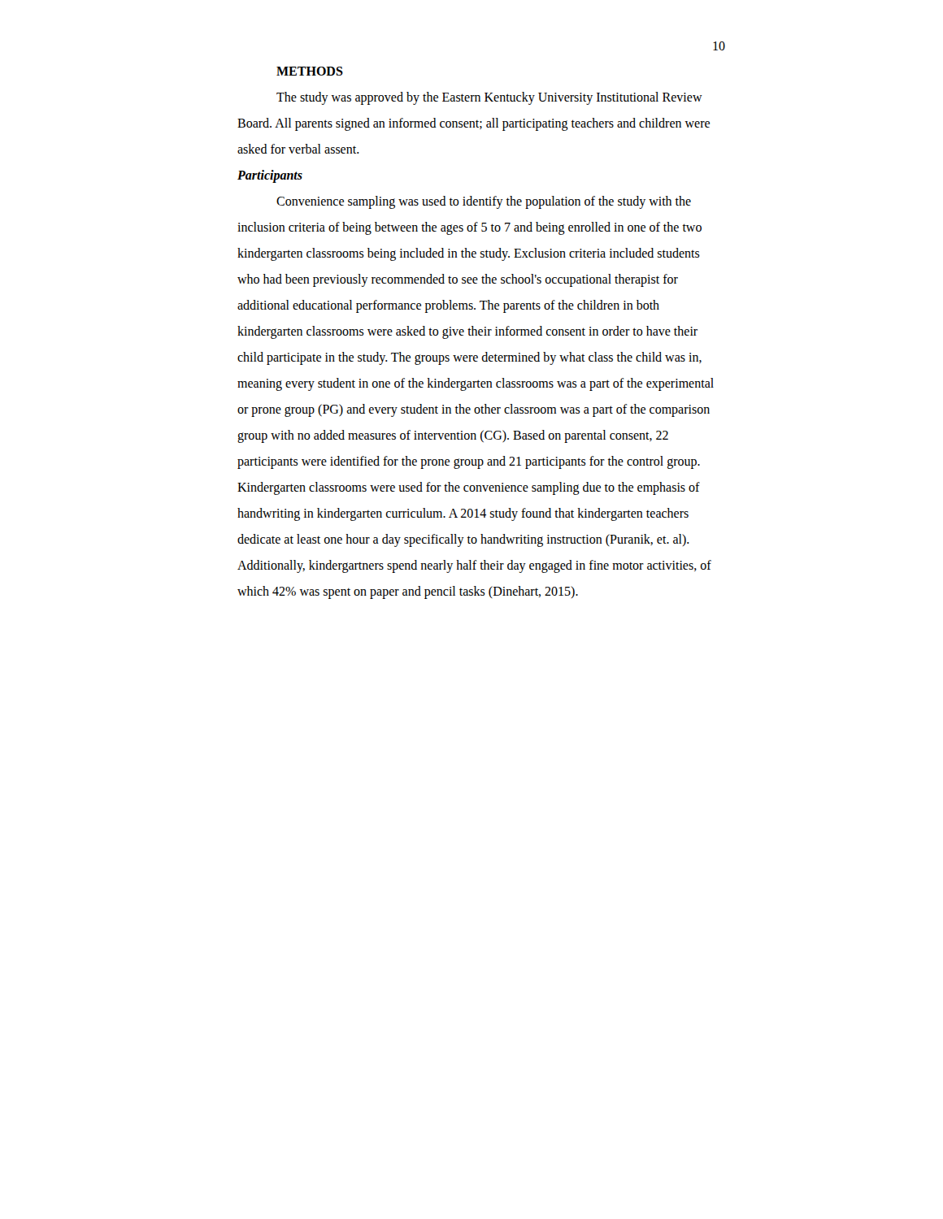10
METHODS
The study was approved by the Eastern Kentucky University Institutional Review Board. All parents signed an informed consent; all participating teachers and children were asked for verbal assent.
Participants
Convenience sampling was used to identify the population of the study with the inclusion criteria of being between the ages of 5 to 7 and being enrolled in one of the two kindergarten classrooms being included in the study. Exclusion criteria included students who had been previously recommended to see the school's occupational therapist for additional educational performance problems. The parents of the children in both kindergarten classrooms were asked to give their informed consent in order to have their child participate in the study. The groups were determined by what class the child was in, meaning every student in one of the kindergarten classrooms was a part of the experimental or prone group (PG) and every student in the other classroom was a part of the comparison group with no added measures of intervention (CG). Based on parental consent, 22 participants were identified for the prone group and 21 participants for the control group. Kindergarten classrooms were used for the convenience sampling due to the emphasis of handwriting in kindergarten curriculum. A 2014 study found that kindergarten teachers dedicate at least one hour a day specifically to handwriting instruction (Puranik, et. al). Additionally, kindergartners spend nearly half their day engaged in fine motor activities, of which 42% was spent on paper and pencil tasks (Dinehart, 2015).